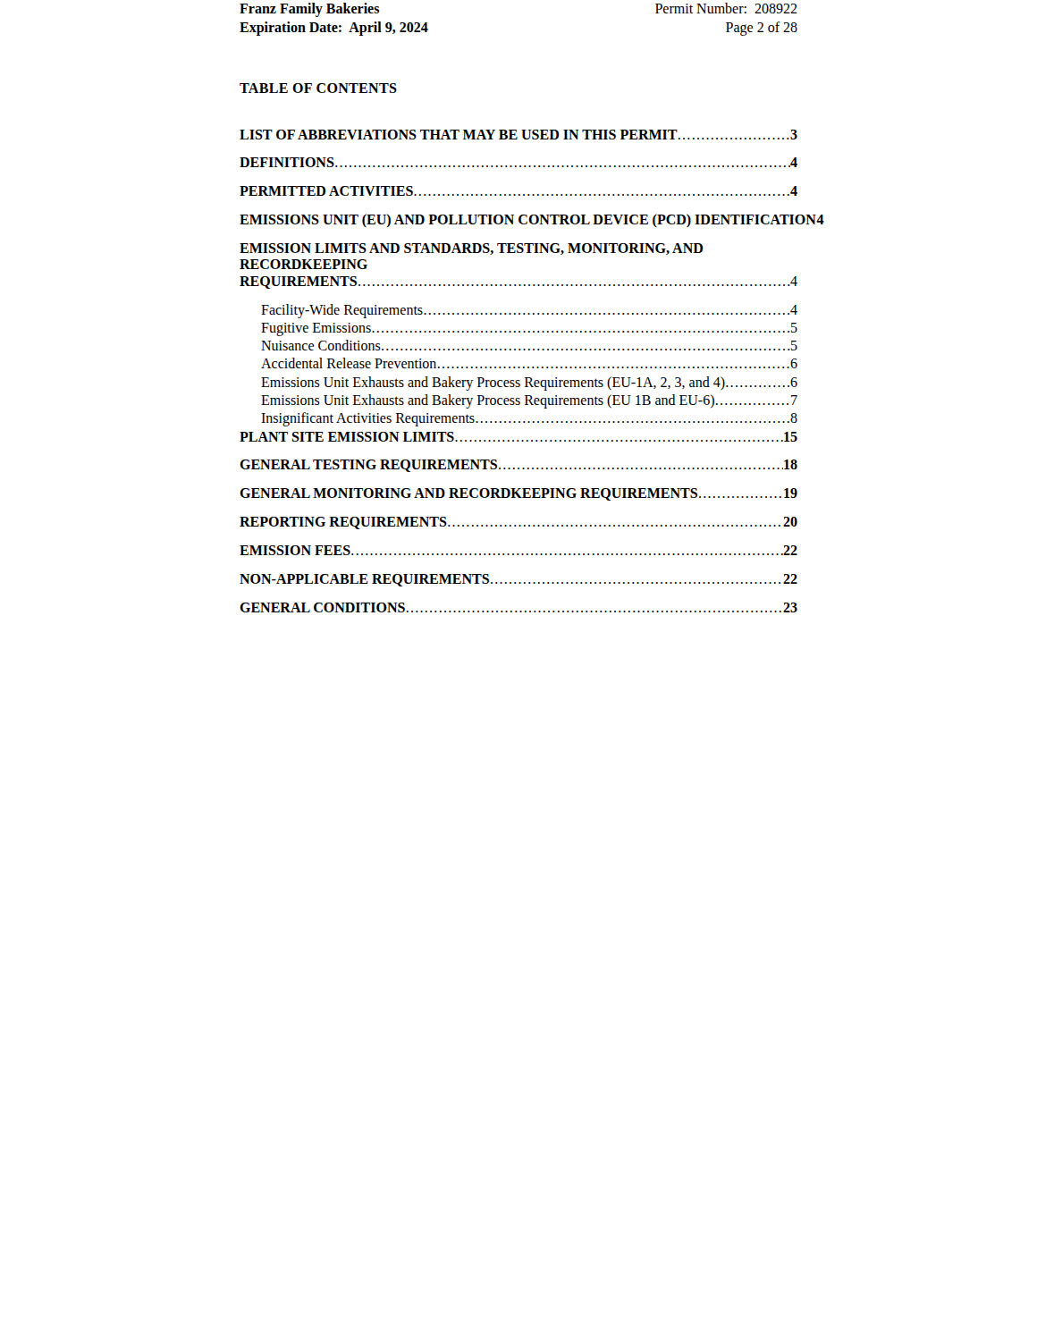Franz Family Bakeries
Expiration Date: April 9, 2024
Permit Number: 208922
Page 2 of 28
TABLE OF CONTENTS
LIST OF ABBREVIATIONS THAT MAY BE USED IN THIS PERMIT ........................................................... 3
DEFINITIONS ................................................................................................................................................. 4
PERMITTED ACTIVITIES ............................................................................................................................. 4
EMISSIONS UNIT (EU) AND POLLUTION CONTROL DEVICE (PCD) IDENTIFICATION ...................... 4
EMISSION LIMITS AND STANDARDS, TESTING, MONITORING, AND RECORDKEEPING
REQUIREMENTS ......................................................................................................................................... 4
Facility-Wide Requirements ............................................................................................................................. 4
Fugitive Emissions ......................................................................................................................................... 5
Nuisance Conditions ..................................................................................................................................... 5
Accidental Release Prevention ......................................................................................................................... 6
Emissions Unit Exhausts and Bakery Process Requirements (EU-1A, 2, 3, and 4) ................................................. 6
Emissions Unit Exhausts and Bakery Process Requirements (EU 1B and EU-6) .................................................... 7
Insignificant Activities Requirements ............................................................................................................. 8
PLANT SITE EMISSION LIMITS ................................................................................................................. 15
GENERAL TESTING REQUIREMENTS ....................................................................................................... 18
GENERAL MONITORING AND RECORDKEEPING REQUIREMENTS ..................................................... 19
REPORTING REQUIREMENTS ....................................................................................................................... 20
EMISSION FEES ............................................................................................................................................. 22
NON-APPLICABLE REQUIREMENTS ......................................................................................................... 22
GENERAL CONDITIONS ................................................................................................................................. 23